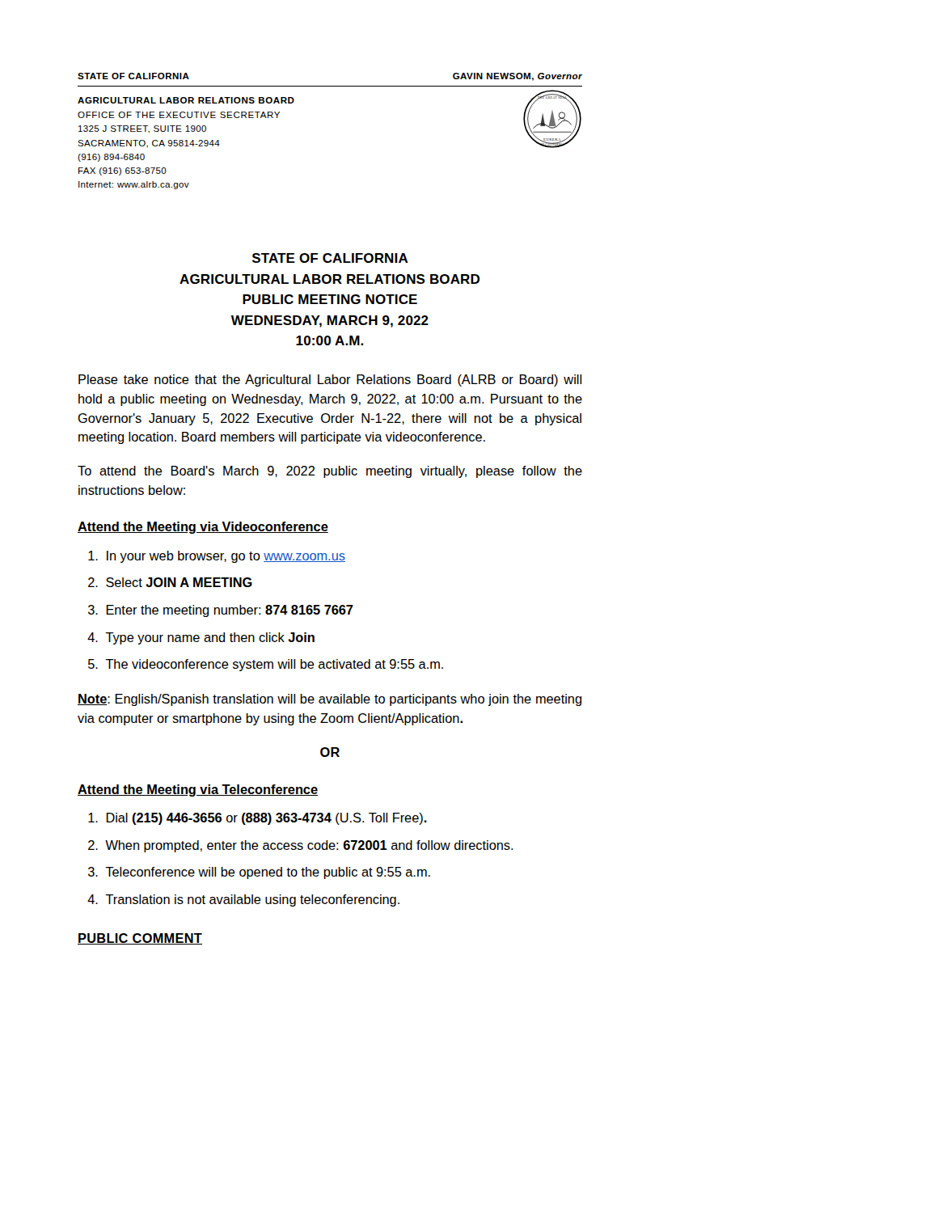STATE OF CALIFORNIA
GAVIN NEWSOM, Governor
EUREKA THE GREAT SEAL OF CALIFORNIA
AGRICULTURAL LABOR RELATIONS BOARD
OFFICE OF THE EXECUTIVE SECRETARY
1325 J STREET, SUITE 1900
SACRAMENTO, CA 95814-2944
(916) 894-6840
FAX (916) 653-8750
Internet: www.alrb.ca.gov
STATE OF CALIFORNIA AGRICULTURAL LABOR RELATIONS BOARD PUBLIC MEETING NOTICE WEDNESDAY, MARCH 9, 2022 10:00 A.M.
Please take notice that the Agricultural Labor Relations Board (ALRB or Board) will hold a public meeting on Wednesday, March 9, 2022, at 10:00 a.m. Pursuant to the Governor's January 5, 2022 Executive Order N-1-22, there will not be a physical meeting location. Board members will participate via videoconference.
To attend the Board's March 9, 2022 public meeting virtually, please follow the instructions below:
Attend the Meeting via Videoconference
In your web browser, go to www.zoom.us
Select JOIN A MEETING
Enter the meeting number: 874 8165 7667
Type your name and then click Join
The videoconference system will be activated at 9:55 a.m.
Note: English/Spanish translation will be available to participants who join the meeting via computer or smartphone by using the Zoom Client/Application.
OR
Attend the Meeting via Teleconference
Dial (215) 446-3656 or (888) 363-4734 (U.S. Toll Free).
When prompted, enter the access code: 672001 and follow directions.
Teleconference will be opened to the public at 9:55 a.m.
Translation is not available using teleconferencing.
PUBLIC COMMENT